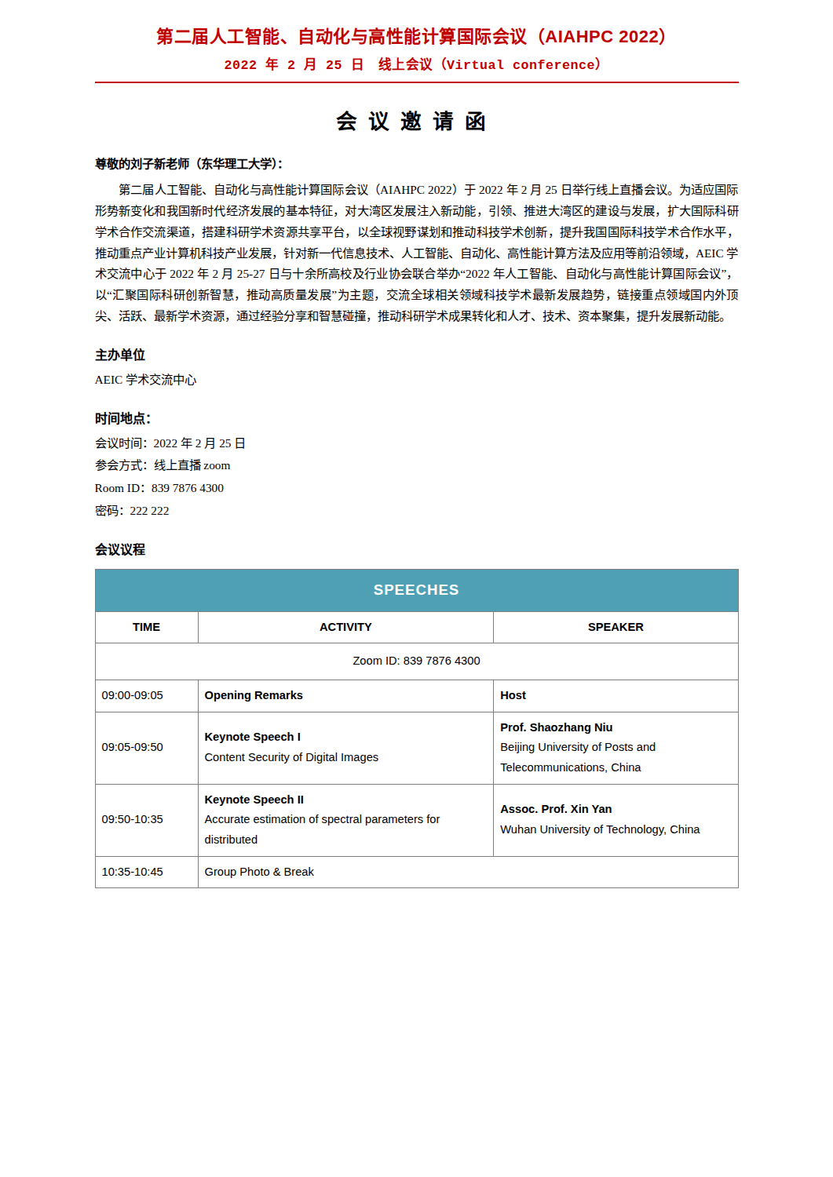第二届人工智能、自动化与高性能计算国际会议（AIAHPC 2022）
2022 年 2 月 25 日　线上会议（Virtual conference）
会议邀请函
尊敬的刘子新老师（东华理工大学）：
第二届人工智能、自动化与高性能计算国际会议（AIAHPC 2022）于 2022 年 2 月 25 日举行线上直播会议。为适应国际形势新变化和我国新时代经济发展的基本特征，对大湾区发展注入新动能，引领、推进大湾区的建设与发展，扩大国际科研学术合作交流渠道，搭建科研学术资源共享平台，以全球视野谋划和推动科技学术创新，提升我国国际科技学术合作水平，推动重点产业计算机科技产业发展，针对新一代信息技术、人工智能、自动化、高性能计算方法及应用等前沿领域，AEIC 学术交流中心于 2022 年 2 月 25-27 日与十余所高校及行业协会联合举办“2022 年人工智能、自动化与高性能计算国际会议”，以“汇聚国际科研创新智慧，推动高质量发展”为主题，交流全球相关领域科技学术最新发展趋势，链接重点领域国内外顶尖、活跃、最新学术资源，通过经验分享和智慧碰撞，推动科研学术成果转化和人才、技术、资本聚集，提升发展新动能。
主办单位
AEIC 学术交流中心
时间地点：
会议时间：2022 年 2 月 25 日
参会方式：线上直播 zoom
Room ID：839 7876 4300
密码：222 222
会议议程
| SPEECHES |
| --- |
| TIME | ACTIVITY | SPEAKER |
| Zoom ID: 839 7876 4300 |
| 09:00-09:05 | Opening Remarks | Host |
| 09:05-09:50 | Keynote Speech I Content Security of Digital Images | Prof. Shaozhang Niu Beijing University of Posts and Telecommunications, China |
| 09:50-10:35 | Keynote Speech II Accurate estimation of spectral parameters for distributed | Assoc. Prof. Xin Yan Wuhan University of Technology, China |
| 10:35-10:45 | Group Photo & Break |